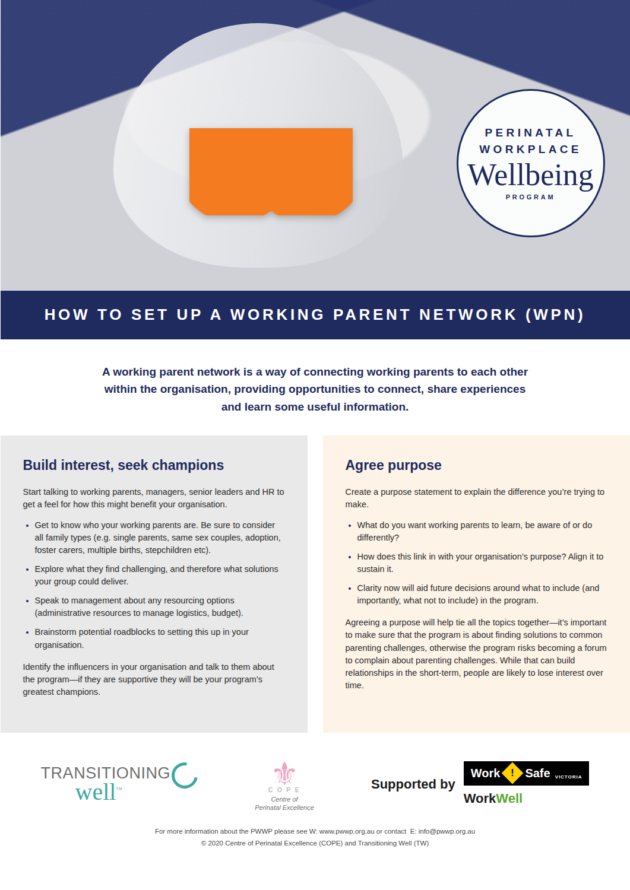PERINATAL
WORKPLACE Wellbeing PROGRAM
How to set up a working parent network (WPN)
A working parent network is a way of connecting working parents to each other within the organisation, providing opportunities to connect, share experiences and learn some useful information.
Build interest, seek champions
Start talking to working parents, managers, senior leaders and HR to get a feel for how this might benefit your organisation.
Get to know who your working parents are. Be sure to consider all family types (e.g. single parents, same sex couples, adoption, foster carers, multiple births, stepchildren etc).
Explore what they find challenging, and therefore what solutions your group could deliver.
Speak to management about any resourcing options (administrative resources to manage logistics, budget).
Brainstorm potential roadblocks to setting this up in your organisation.
Identify the influencers in your organisation and talk to them about the program—if they are supportive they will be your program’s greatest champions.
Agree purpose
Create a purpose statement to explain the difference you’re trying to make.
What do you want working parents to learn, be aware of or do differently?
How does this link in with your organisation’s purpose? Align it to sustain it.
Clarity now will aid future decisions around what to include (and importantly, what not to include) in the program.
Agreeing a purpose will help tie all the topics together—it’s important to make sure that the program is about finding solutions to common parenting challenges, otherwise the program risks becoming a forum to complain about parenting challenges. While that can build relationships in the short-term, people are likely to lose interest over time.
TRANSITIONING well™
⚜ C O P E Centre of
Perinatal Excellence
Supported by
Work Safe VICTORIA
WorkWell
For more information about the PWWP please see W: www.pwwp.org.au or contact E: info@pwwp.org.au
© 2020 Centre of Perinatal Excellence (COPE) and Transitioning Well (TW)